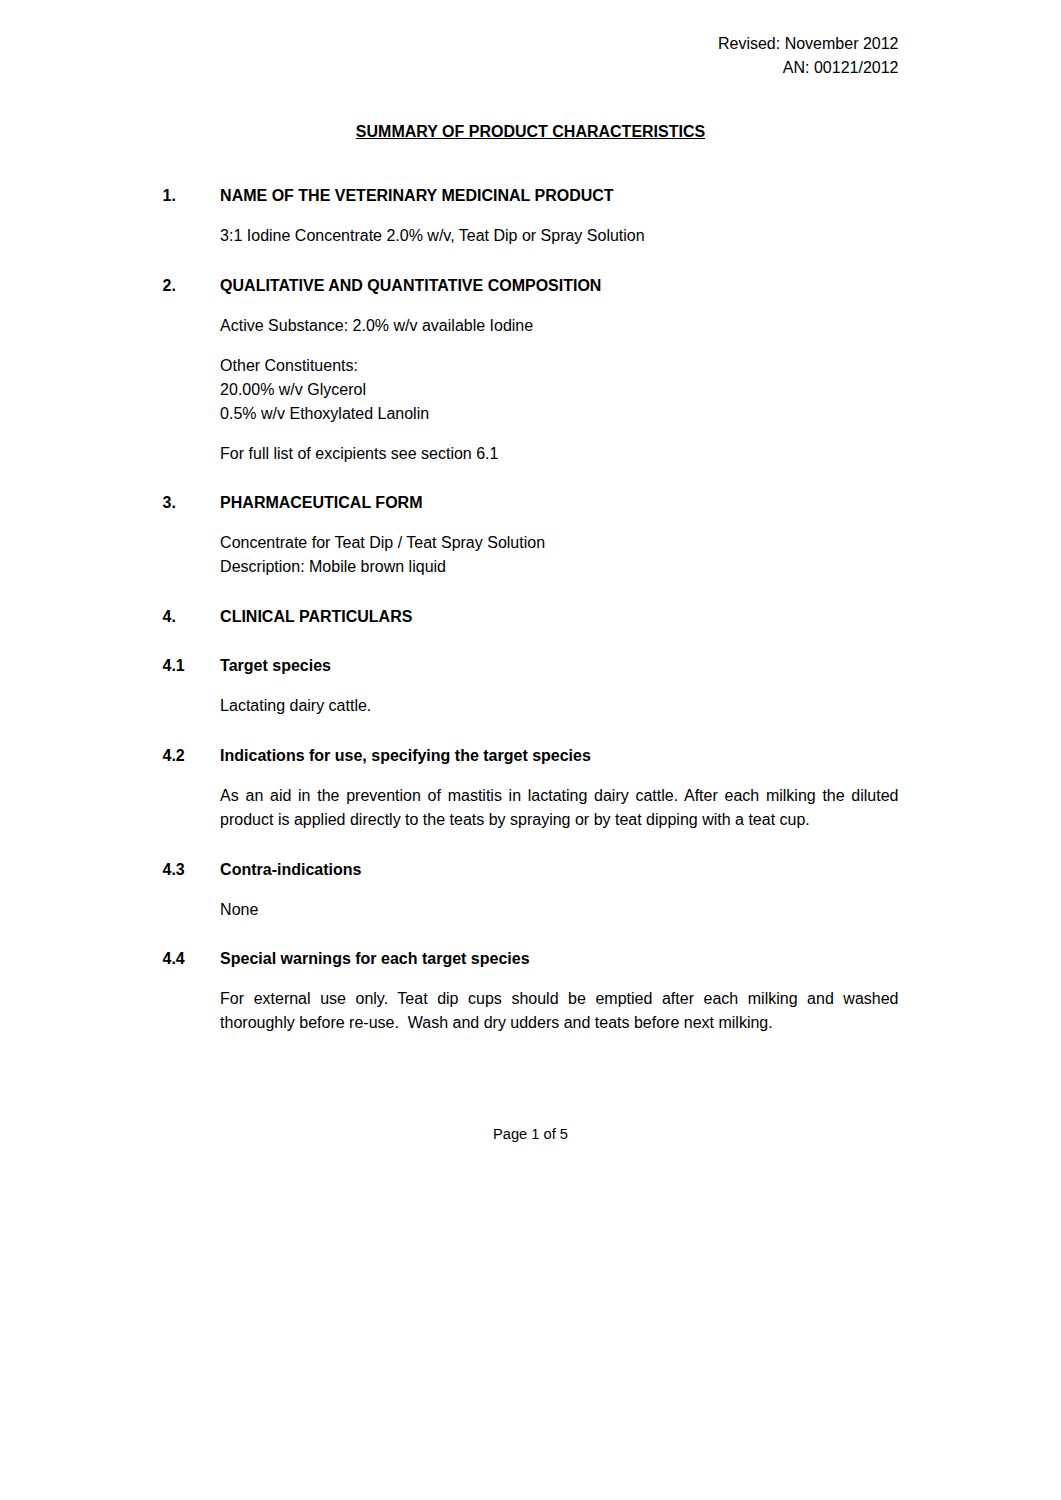Revised: November 2012
AN: 00121/2012
SUMMARY OF PRODUCT CHARACTERISTICS
1. NAME OF THE VETERINARY MEDICINAL PRODUCT
3:1 Iodine Concentrate 2.0% w/v, Teat Dip or Spray Solution
2. QUALITATIVE AND QUANTITATIVE COMPOSITION
Active Substance: 2.0% w/v available Iodine
Other Constituents:
20.00% w/v Glycerol
0.5% w/v Ethoxylated Lanolin
For full list of excipients see section 6.1
3. PHARMACEUTICAL FORM
Concentrate for Teat Dip / Teat Spray Solution
Description: Mobile brown liquid
4. CLINICAL PARTICULARS
4.1 Target species
Lactating dairy cattle.
4.2 Indications for use, specifying the target species
As an aid in the prevention of mastitis in lactating dairy cattle. After each milking the diluted product is applied directly to the teats by spraying or by teat dipping with a teat cup.
4.3 Contra-indications
None
4.4 Special warnings for each target species
For external use only. Teat dip cups should be emptied after each milking and washed thoroughly before re-use. Wash and dry udders and teats before next milking.
Page 1 of 5